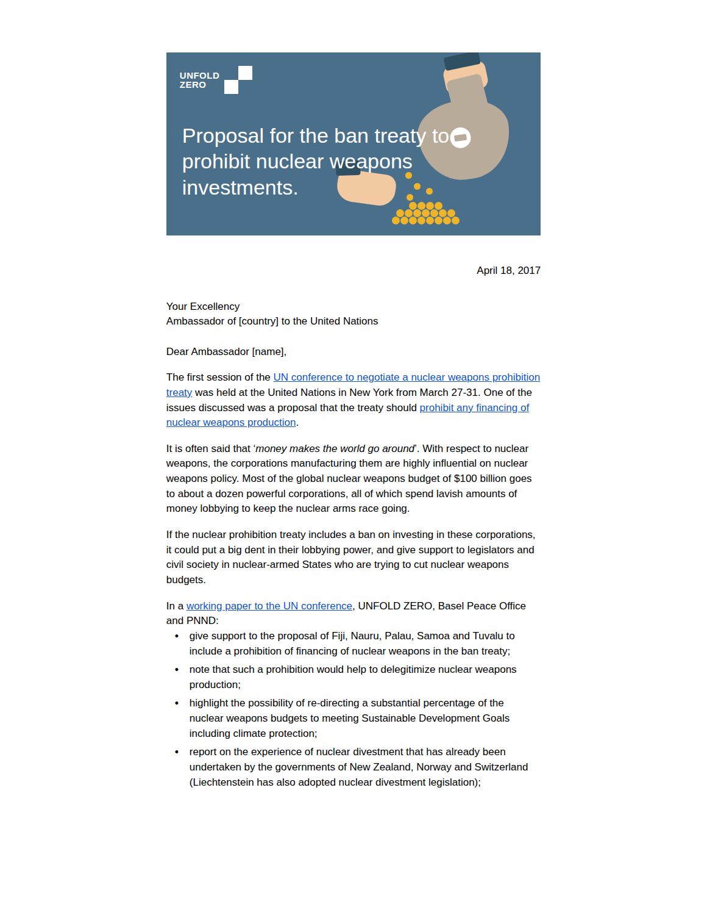Unfold
Zero
Proposal for the ban treaty to
prohibit nuclear weapons investments.
April 18, 2017
Your Excellency
Ambassador of [country] to the United Nations
Dear Ambassador [name],
The first session of the UN conference to negotiate a nuclear weapons prohibition treaty was held at the United Nations in New York from March 27-31. One of the issues discussed was a proposal that the treaty should prohibit any financing of nuclear weapons production.
It is often said that ‘money makes the world go around’. With respect to nuclear weapons, the corporations manufacturing them are highly influential on nuclear weapons policy. Most of the global nuclear weapons budget of $100 billion goes to about a dozen powerful corporations, all of which spend lavish amounts of money lobbying to keep the nuclear arms race going.
If the nuclear prohibition treaty includes a ban on investing in these corporations, it could put a big dent in their lobbying power, and give support to legislators and civil society in nuclear-armed States who are trying to cut nuclear weapons budgets.
In a working paper to the UN conference, UNFOLD ZERO, Basel Peace Office and PNND:
give support to the proposal of Fiji, Nauru, Palau, Samoa and Tuvalu to include a prohibition of financing of nuclear weapons in the ban treaty;
note that such a prohibition would help to delegitimize nuclear weapons production;
highlight the possibility of re-directing a substantial percentage of the nuclear weapons budgets to meeting Sustainable Development Goals including climate protection;
report on the experience of nuclear divestment that has already been undertaken by the governments of New Zealand, Norway and Switzerland (Liechtenstein has also adopted nuclear divestment legislation);